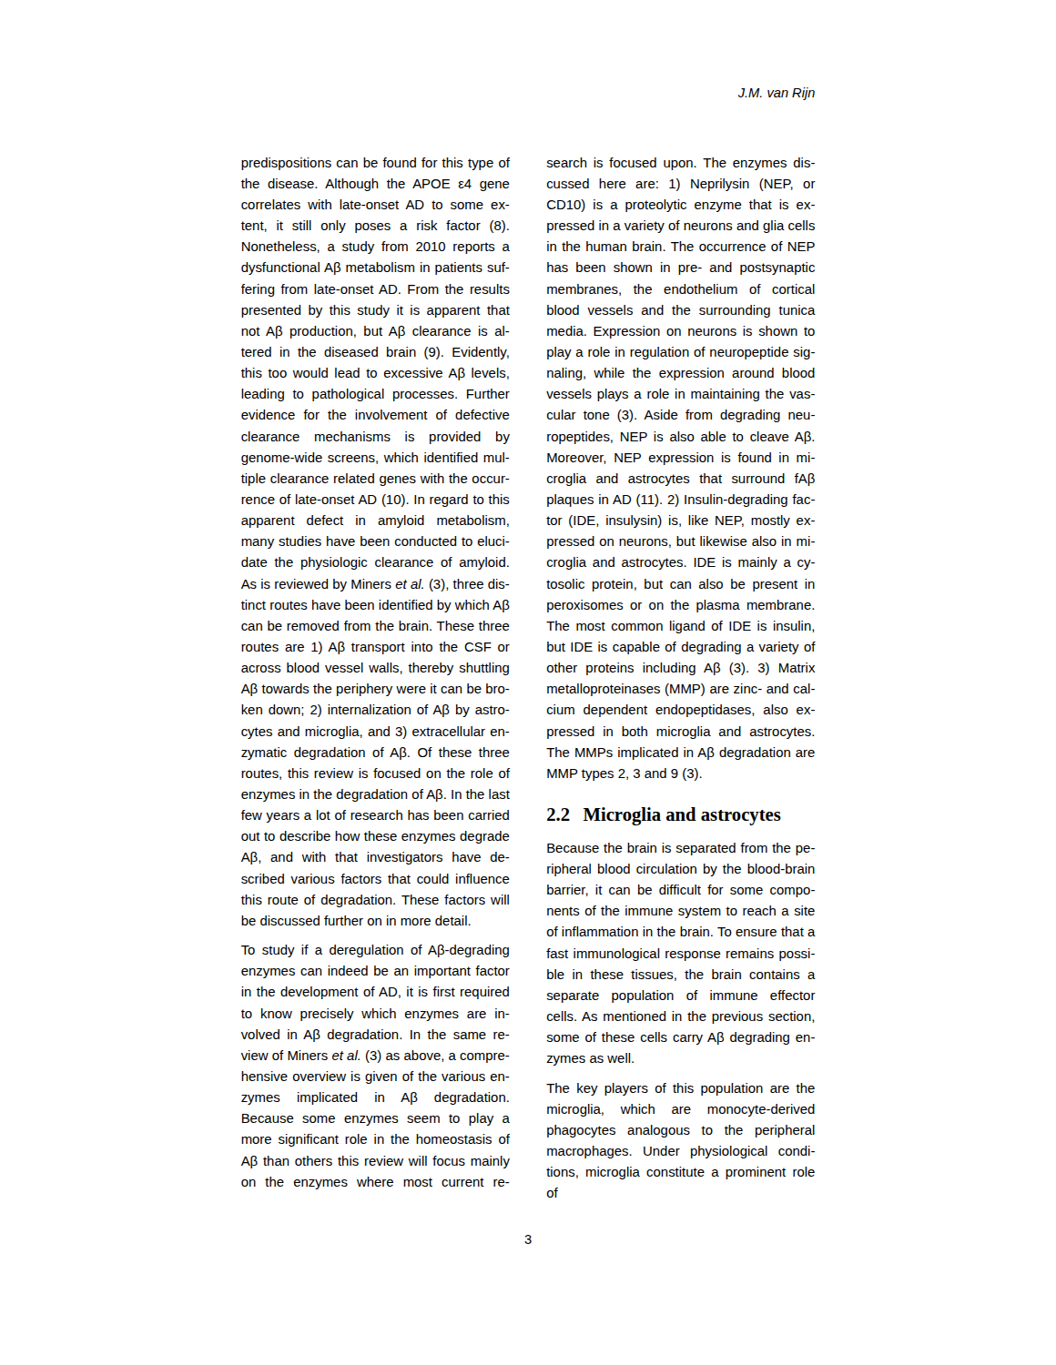J.M. van Rijn
predispositions can be found for this type of the disease. Although the APOE ε4 gene correlates with late-onset AD to some extent, it still only poses a risk factor (8). Nonetheless, a study from 2010 reports a dysfunctional Aβ metabolism in patients suffering from late-onset AD. From the results presented by this study it is apparent that not Aβ production, but Aβ clearance is altered in the diseased brain (9). Evidently, this too would lead to excessive Aβ levels, leading to pathological processes. Further evidence for the involvement of defective clearance mechanisms is provided by genome-wide screens, which identified multiple clearance related genes with the occurrence of late-onset AD (10). In regard to this apparent defect in amyloid metabolism, many studies have been conducted to elucidate the physiologic clearance of amyloid. As is reviewed by Miners et al. (3), three distinct routes have been identified by which Aβ can be removed from the brain. These three routes are 1) Aβ transport into the CSF or across blood vessel walls, thereby shuttling Aβ towards the periphery were it can be broken down; 2) internalization of Aβ by astrocytes and microglia, and 3) extracellular enzymatic degradation of Aβ. Of these three routes, this review is focused on the role of enzymes in the degradation of Aβ. In the last few years a lot of research has been carried out to describe how these enzymes degrade Aβ, and with that investigators have described various factors that could influence this route of degradation. These factors will be discussed further on in more detail.
To study if a deregulation of Aβ-degrading enzymes can indeed be an important factor in the development of AD, it is first required to know precisely which enzymes are involved in Aβ degradation. In the same review of Miners et al. (3) as above, a comprehensive overview is given of the various enzymes implicated in Aβ degradation. Because some enzymes seem to play a more significant role in the homeostasis of Aβ than others this review will focus mainly on the enzymes where most current research is focused upon. The enzymes discussed here are: 1) Neprilysin (NEP, or CD10) is a proteolytic enzyme that is expressed in a variety of neurons and glia cells in the human brain. The occurrence of NEP has been shown in pre- and postsynaptic membranes, the endothelium of cortical blood vessels and the surrounding tunica media. Expression on neurons is shown to play a role in regulation of neuropeptide signaling, while the expression around blood vessels plays a role in maintaining the vascular tone (3). Aside from degrading neuropeptides, NEP is also able to cleave Aβ. Moreover, NEP expression is found in microglia and astrocytes that surround fAβ plaques in AD (11). 2) Insulin-degrading factor (IDE, insulysin) is, like NEP, mostly expressed on neurons, but likewise also in microglia and astrocytes. IDE is mainly a cytosolic protein, but can also be present in peroxisomes or on the plasma membrane. The most common ligand of IDE is insulin, but IDE is capable of degrading a variety of other proteins including Aβ (3). 3) Matrix metalloproteinases (MMP) are zinc- and calcium dependent endopeptidases, also expressed in both microglia and astrocytes. The MMPs implicated in Aβ degradation are MMP types 2, 3 and 9 (3).
2.2 Microglia and astrocytes
Because the brain is separated from the peripheral blood circulation by the blood-brain barrier, it can be difficult for some components of the immune system to reach a site of inflammation in the brain. To ensure that a fast immunological response remains possible in these tissues, the brain contains a separate population of immune effector cells. As mentioned in the previous section, some of these cells carry Aβ degrading enzymes as well.
The key players of this population are the microglia, which are monocyte-derived phagocytes analogous to the peripheral macrophages. Under physiological conditions, microglia constitute a prominent role of
3